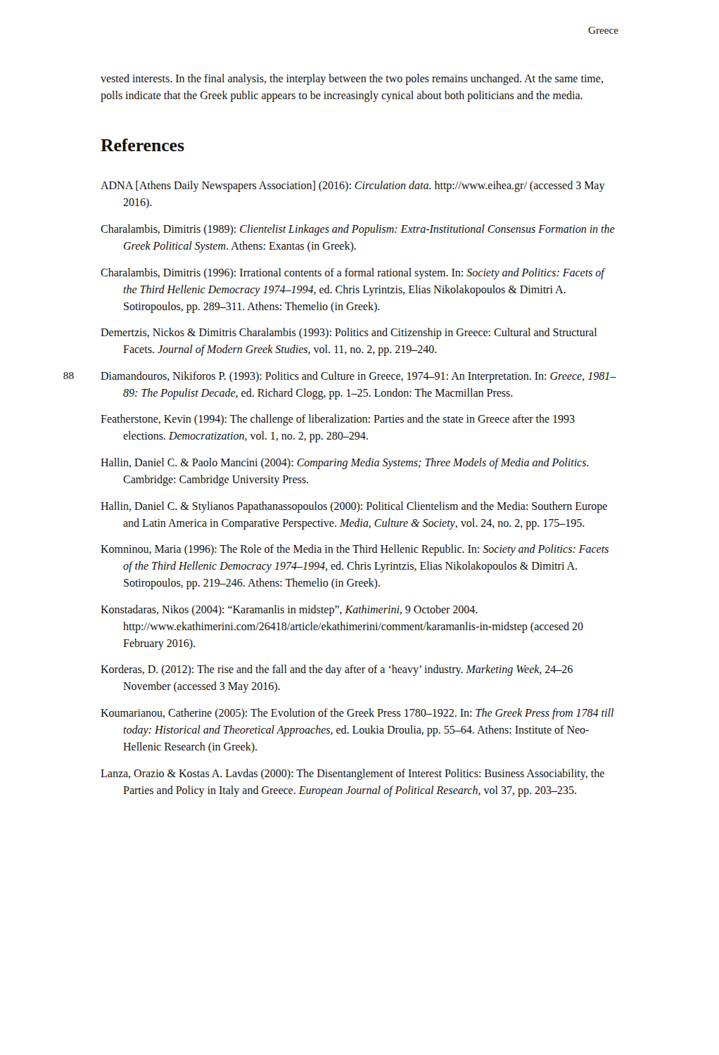Greece
vested interests. In the final analysis, the interplay between the two poles remains unchanged. At the same time, polls indicate that the Greek public appears to be increasingly cynical about both politicians and the media.
References
ADNA [Athens Daily Newspapers Association] (2016): Circulation data. http://www.eihea.gr/ (accessed 3 May 2016).
Charalambis, Dimitris (1989): Clientelist Linkages and Populism: Extra-Institutional Consensus Formation in the Greek Political System. Athens: Exantas (in Greek).
Charalambis, Dimitris (1996): Irrational contents of a formal rational system. In: Society and Politics: Facets of the Third Hellenic Democracy 1974–1994, ed. Chris Lyrintzis, Elias Nikolakopoulos & Dimitri A. Sotiropoulos, pp. 289–311. Athens: Themelio (in Greek).
Demertzis, Nickos & Dimitris Charalambis (1993): Politics and Citizenship in Greece: Cultural and Structural Facets. Journal of Modern Greek Studies, vol. 11, no. 2, pp. 219–240.
88 Diamandouros, Nikiforos P. (1993): Politics and Culture in Greece, 1974–91: An Interpretation. In: Greece, 1981–89: The Populist Decade, ed. Richard Clogg, pp. 1–25. London: The Macmillan Press.
Featherstone, Kevin (1994): The challenge of liberalization: Parties and the state in Greece after the 1993 elections. Democratization, vol. 1, no. 2, pp. 280–294.
Hallin, Daniel C. & Paolo Mancini (2004): Comparing Media Systems; Three Models of Media and Politics. Cambridge: Cambridge University Press.
Hallin, Daniel C. & Stylianos Papathanassopoulos (2000): Political Clientelism and the Media: Southern Europe and Latin America in Comparative Perspective. Media, Culture & Society, vol. 24, no. 2, pp. 175–195.
Komninou, Maria (1996): The Role of the Media in the Third Hellenic Republic. In: Society and Politics: Facets of the Third Hellenic Democracy 1974–1994, ed. Chris Lyrintzis, Elias Nikolakopoulos & Dimitri A. Sotiropoulos, pp. 219–246. Athens: Themelio (in Greek).
Konstadaras, Nikos (2004): “Karamanlis in midstep”, Kathimerini, 9 October 2004. http://www.ekathimerini.com/26418/article/ekathimerini/comment/karamanlis-in-midstep (accesed 20 February 2016).
Korderas, D. (2012): The rise and the fall and the day after of a ‘heavy’ industry. Marketing Week, 24–26 November (accessed 3 May 2016).
Koumarianou, Catherine (2005): The Evolution of the Greek Press 1780–1922. In: The Greek Press from 1784 till today: Historical and Theoretical Approaches, ed. Loukia Droulia, pp. 55–64. Athens: Institute of Neo-Hellenic Research (in Greek).
Lanza, Orazio & Kostas A. Lavdas (2000): The Disentanglement of Interest Politics: Business Associability, the Parties and Policy in Italy and Greece. European Journal of Political Research, vol 37, pp. 203–235.